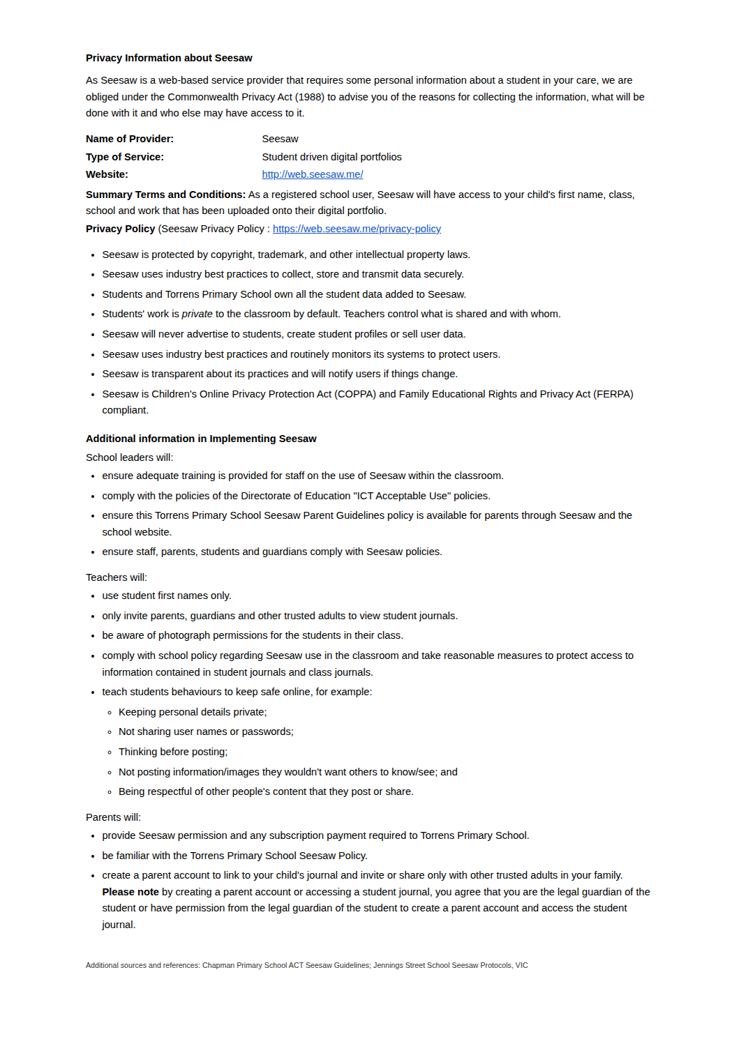Privacy Information about Seesaw
As Seesaw is a web-based service provider that requires some personal information about a student in your care, we are obliged under the Commonwealth Privacy Act (1988) to advise you of the reasons for collecting the information, what will be done with it and who else may have access to it.
| Name of Provider: | Seesaw |
| Type of Service: | Student driven digital portfolios |
| Website: | http://web.seesaw.me/ |
Summary Terms and Conditions: As a registered school user, Seesaw will have access to your child's first name, class, school and work that has been uploaded onto their digital portfolio.
Privacy Policy (Seesaw Privacy Policy : https://web.seesaw.me/privacy-policy
Seesaw is protected by copyright, trademark, and other intellectual property laws.
Seesaw uses industry best practices to collect, store and transmit data securely.
Students and Torrens Primary School own all the student data added to Seesaw.
Students' work is private to the classroom by default. Teachers control what is shared and with whom.
Seesaw will never advertise to students, create student profiles or sell user data.
Seesaw uses industry best practices and routinely monitors its systems to protect users.
Seesaw is transparent about its practices and will notify users if things change.
Seesaw is Children's Online Privacy Protection Act (COPPA) and Family Educational Rights and Privacy Act (FERPA) compliant.
Additional information in Implementing Seesaw
School leaders will:
ensure adequate training is provided for staff on the use of Seesaw within the classroom.
comply with the policies of the Directorate of Education "ICT Acceptable Use" policies.
ensure this Torrens Primary School Seesaw Parent Guidelines policy is available for parents through Seesaw and the school website.
ensure staff, parents, students and guardians comply with Seesaw policies.
Teachers will:
use student first names only.
only invite parents, guardians and other trusted adults to view student journals.
be aware of photograph permissions for the students in their class.
comply with school policy regarding Seesaw use in the classroom and take reasonable measures to protect access to information contained in student journals and class journals.
teach students behaviours to keep safe online, for example:
Keeping personal details private;
Not sharing user names or passwords;
Thinking before posting;
Not posting information/images they wouldn't want others to know/see; and
Being respectful of other people's content that they post or share.
Parents will:
provide Seesaw permission and any subscription payment required to Torrens Primary School.
be familiar with the Torrens Primary School Seesaw Policy.
create a parent account to link to your child's journal and invite or share only with other trusted adults in your family. Please note by creating a parent account or accessing a student journal, you agree that you are the legal guardian of the student or have permission from the legal guardian of the student to create a parent account and access the student journal.
Additional sources and references: Chapman Primary School ACT Seesaw Guidelines; Jennings Street School Seesaw Protocols, VIC